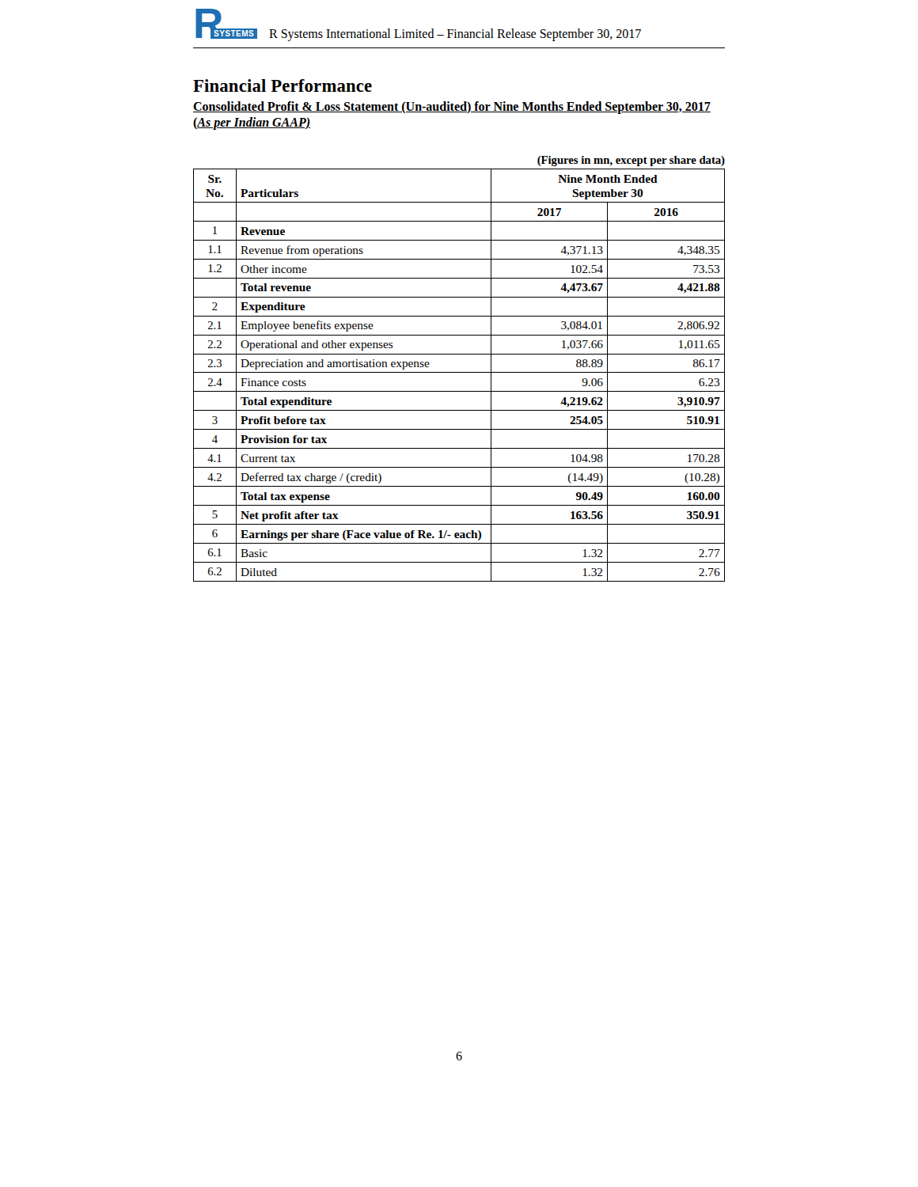R
SYSTEMS
R Systems International Limited – Financial Release September 30, 2017
Financial Performance
Consolidated Profit & Loss Statement (Un-audited) for Nine Months Ended September 30, 2017
(As per Indian GAAP)
(Figures in mn, except per share data)
| Sr. No. | Particulars | Nine Month Ended September 30 |
| --- | --- | --- |
| | | 2017 | 2016 |
| 1 | Revenue | | |
| 1.1 | Revenue from operations | 4,371.13 | 4,348.35 |
| 1.2 | Other income | 102.54 | 73.53 |
| | Total revenue | 4,473.67 | 4,421.88 |
| 2 | Expenditure | | |
| 2.1 | Employee benefits expense | 3,084.01 | 2,806.92 |
| 2.2 | Operational and other expenses | 1,037.66 | 1,011.65 |
| 2.3 | Depreciation and amortisation expense | 88.89 | 86.17 |
| 2.4 | Finance costs | 9.06 | 6.23 |
| | Total expenditure | 4,219.62 | 3,910.97 |
| 3 | Profit before tax | 254.05 | 510.91 |
| 4 | Provision for tax | | |
| 4.1 | Current tax | 104.98 | 170.28 |
| 4.2 | Deferred tax charge / (credit) | (14.49) | (10.28) |
| | Total tax expense | 90.49 | 160.00 |
| 5 | Net profit after tax | 163.56 | 350.91 |
| 6 | Earnings per share (Face value of Re. 1/- each) | | |
| 6.1 | Basic | 1.32 | 2.77 |
| 6.2 | Diluted | 1.32 | 2.76 |
6